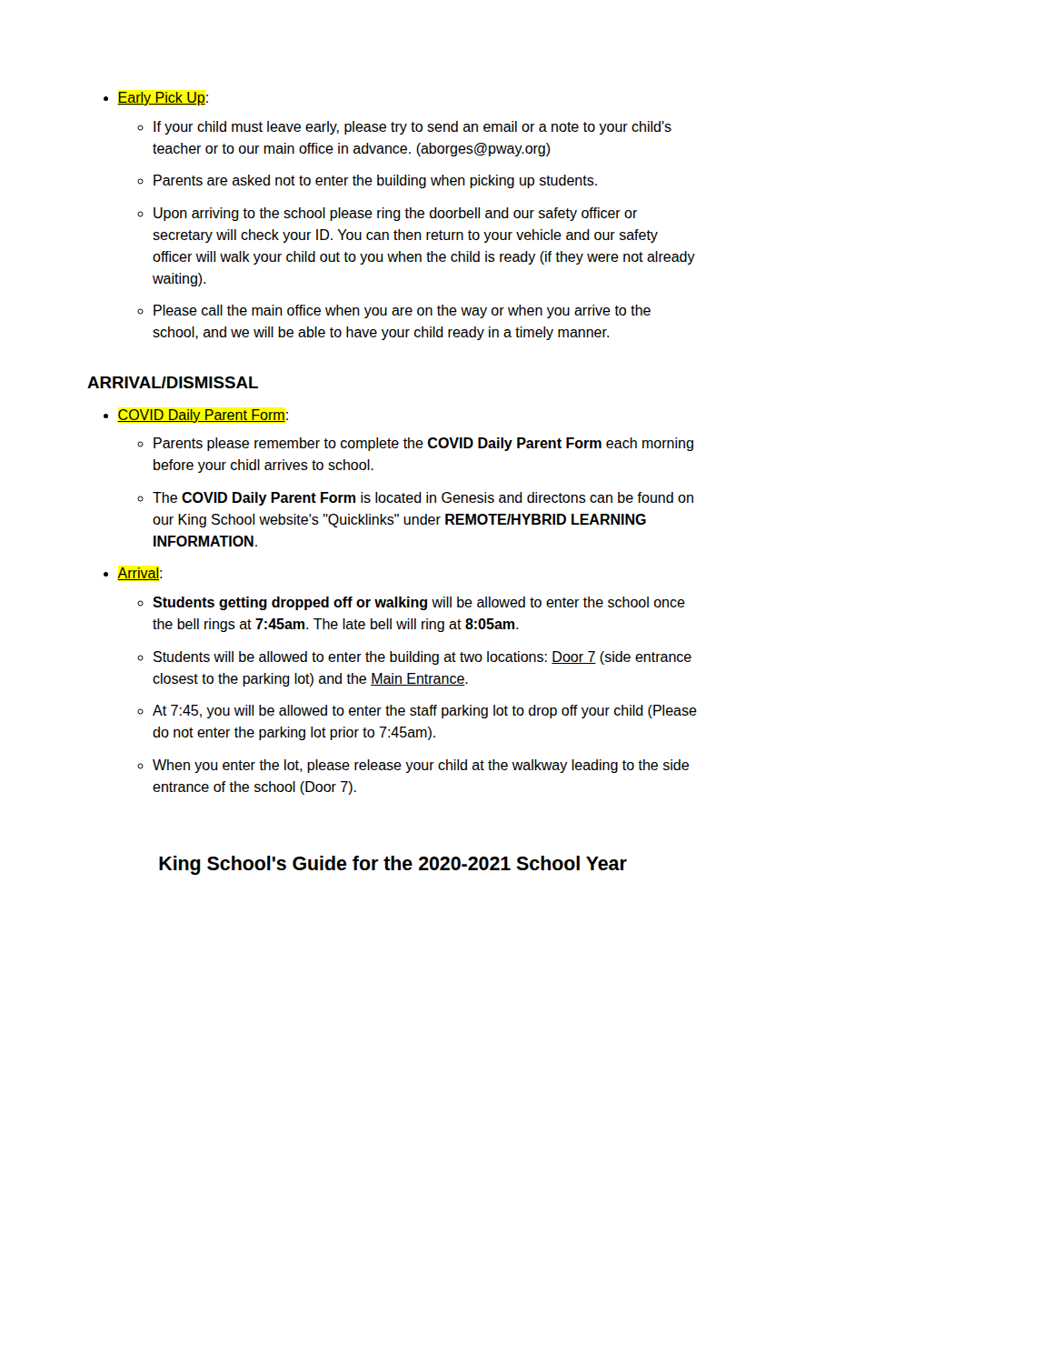Early Pick Up:
If your child must leave early, please try to send an email or a note to your child's teacher or to our main office in advance. (aborges@pway.org)
Parents are asked not to enter the building when picking up students.
Upon arriving to the school please ring the doorbell and our safety officer or secretary will check your ID. You can then return to your vehicle and our safety officer will walk your child out to you when the child is ready (if they were not already waiting).
Please call the main office when you are on the way or when you arrive to the school, and we will be able to have your child ready in a timely manner.
ARRIVAL/DISMISSAL
COVID Daily Parent Form:
Parents please remember to complete the COVID Daily Parent Form each morning before your chidl arrives to school.
The COVID Daily Parent Form is located in Genesis and directons can be found on our King School website's "Quicklinks" under REMOTE/HYBRID LEARNING INFORMATION.
Arrival:
Students getting dropped off or walking will be allowed to enter the school once the bell rings at 7:45am. The late bell will ring at 8:05am.
Students will be allowed to enter the building at two locations: Door 7 (side entrance closest to the parking lot) and the Main Entrance.
At 7:45, you will be allowed to enter the staff parking lot to drop off your child (Please do not enter the parking lot prior to 7:45am).
When you enter the lot, please release your child at the walkway leading to the side entrance of the school (Door 7).
King School's Guide for the 2020-2021 School Year